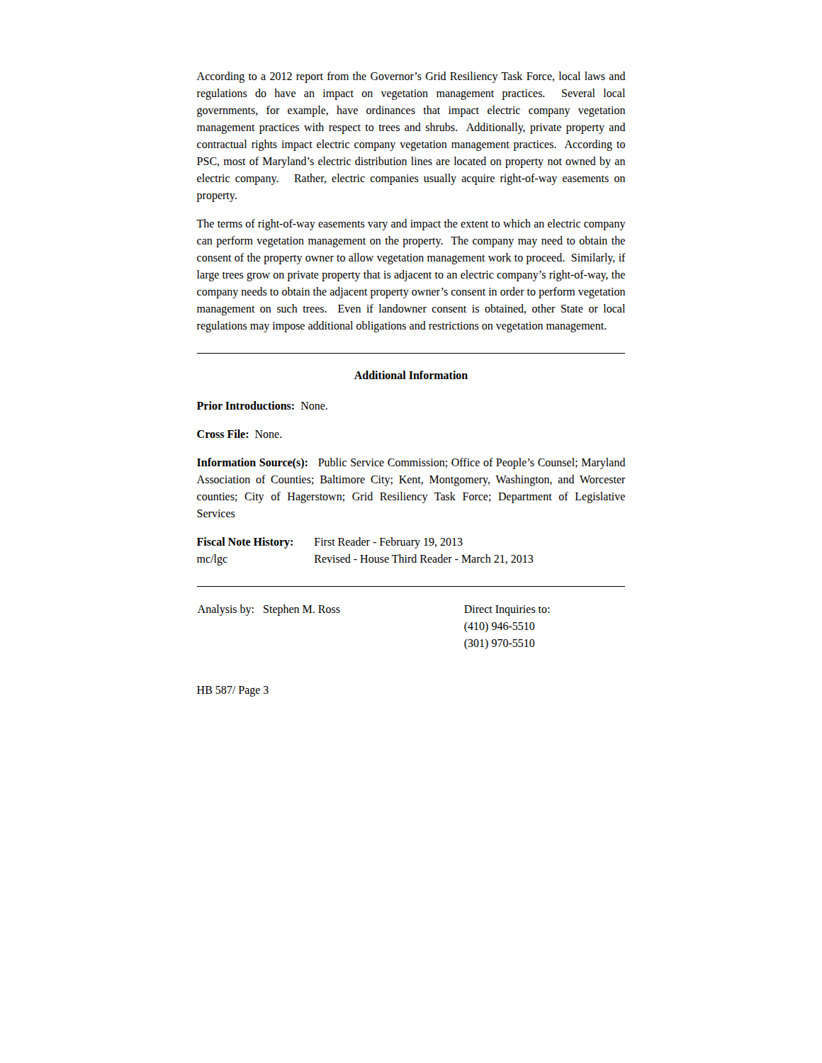According to a 2012 report from the Governor’s Grid Resiliency Task Force, local laws and regulations do have an impact on vegetation management practices. Several local governments, for example, have ordinances that impact electric company vegetation management practices with respect to trees and shrubs. Additionally, private property and contractual rights impact electric company vegetation management practices. According to PSC, most of Maryland’s electric distribution lines are located on property not owned by an electric company. Rather, electric companies usually acquire right-of-way easements on property.
The terms of right-of-way easements vary and impact the extent to which an electric company can perform vegetation management on the property. The company may need to obtain the consent of the property owner to allow vegetation management work to proceed. Similarly, if large trees grow on private property that is adjacent to an electric company’s right-of-way, the company needs to obtain the adjacent property owner’s consent in order to perform vegetation management on such trees. Even if landowner consent is obtained, other State or local regulations may impose additional obligations and restrictions on vegetation management.
Additional Information
Prior Introductions: None.
Cross File: None.
Information Source(s): Public Service Commission; Office of People’s Counsel; Maryland Association of Counties; Baltimore City; Kent, Montgomery, Washington, and Worcester counties; City of Hagerstown; Grid Resiliency Task Force; Department of Legislative Services
| Fiscal Note History: | First Reader - February 19, 2013 |
| mc/lgc | Revised - House Third Reader - March 21, 2013 |
| Analysis by: Stephen M. Ross | Direct Inquiries to: (410) 946-5510 (301) 970-5510 |
HB 587/ Page 3